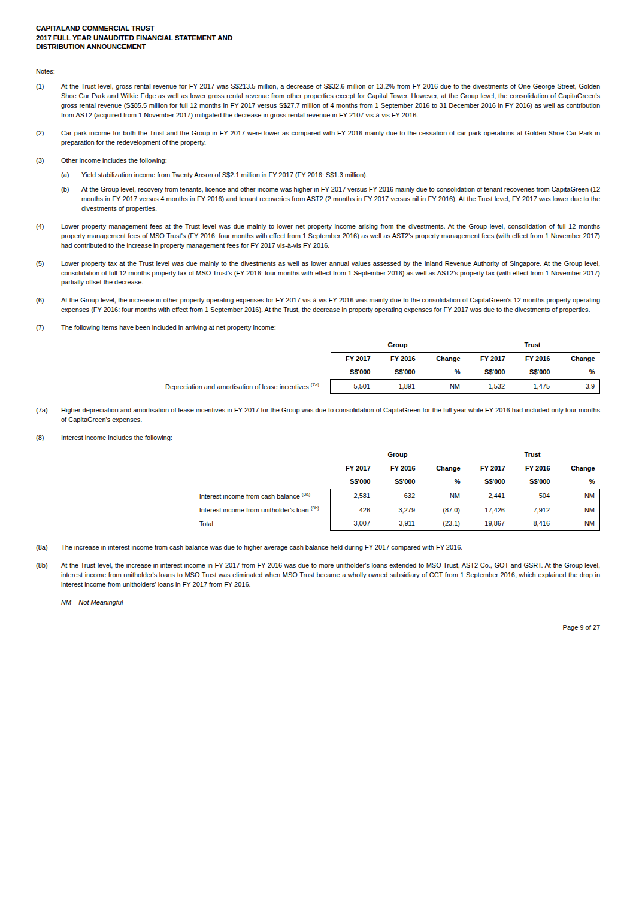CAPITALAND COMMERCIAL TRUST
2017 FULL YEAR UNAUDITED FINANCIAL STATEMENT AND
DISTRIBUTION ANNOUNCEMENT
Notes:
(1)
At the Trust level, gross rental revenue for FY 2017 was S$213.5 million, a decrease of S$32.6 million or 13.2% from FY 2016 due to the divestments of One George Street, Golden Shoe Car Park and Wilkie Edge as well as lower gross rental revenue from other properties except for Capital Tower. However, at the Group level, the consolidation of CapitaGreen's gross rental revenue (S$85.5 million for full 12 months in FY 2017 versus S$27.7 million of 4 months from 1 September 2016 to 31 December 2016 in FY 2016) as well as contribution from AST2 (acquired from 1 November 2017) mitigated the decrease in gross rental revenue in FY 2107 vis-à-vis FY 2016.
(2)
Car park income for both the Trust and the Group in FY 2017 were lower as compared with FY 2016 mainly due to the cessation of car park operations at Golden Shoe Car Park in preparation for the redevelopment of the property.
(3)
Other income includes the following:
(a)
Yield stabilization income from Twenty Anson of S$2.1 million in FY 2017 (FY 2016: S$1.3 million).
(b)
At the Group level, recovery from tenants, licence and other income was higher in FY 2017 versus FY 2016 mainly due to consolidation of tenant recoveries from CapitaGreen (12 months in FY 2017 versus 4 months in FY 2016) and tenant recoveries from AST2 (2 months in FY 2017 versus nil in FY 2016). At the Trust level, FY 2017 was lower due to the divestments of properties.
(4)
Lower property management fees at the Trust level was due mainly to lower net property income arising from the divestments. At the Group level, consolidation of full 12 months property management fees of MSO Trust's (FY 2016: four months with effect from 1 September 2016) as well as AST2's property management fees (with effect from 1 November 2017) had contributed to the increase in property management fees for FY 2017 vis-à-vis FY 2016.
(5)
Lower property tax at the Trust level was due mainly to the divestments as well as lower annual values assessed by the Inland Revenue Authority of Singapore. At the Group level, consolidation of full 12 months property tax of MSO Trust's (FY 2016: four months with effect from 1 September 2016) as well as AST2's property tax (with effect from 1 November 2017) partially offset the decrease.
(6)
At the Group level, the increase in other property operating expenses for FY 2017 vis-à-vis FY 2016 was mainly due to the consolidation of CapitaGreen's 12 months property operating expenses (FY 2016: four months with effect from 1 September 2016). At the Trust, the decrease in property operating expenses for FY 2017 was due to the divestments of properties.
(7)
The following items have been included in arriving at net property income:
| | Group | Trust |
| --- | --- | --- |
| | FY 2017 | FY 2016 | Change | FY 2017 | FY 2016 | Change |
| | S$'000 | S$'000 | % | S$'000 | S$'000 | % |
| Depreciation and amortisation of lease incentives (7a) | 5,501 | 1,891 | NM | 1,532 | 1,475 | 3.9 |
(7a)
Higher depreciation and amortisation of lease incentives in FY 2017 for the Group was due to consolidation of CapitaGreen for the full year while FY 2016 had included only four months of CapitaGreen's expenses.
(8)
Interest income includes the following:
| | Group | Trust |
| --- | --- | --- |
| | FY 2017 | FY 2016 | Change | FY 2017 | FY 2016 | Change |
| | S$'000 | S$'000 | % | S$'000 | S$'000 | % |
| Interest income from cash balance (8a) | 2,581 | 632 | NM | 2,441 | 504 | NM |
| Interest income from unitholder's loan (8b) | 426 | 3,279 | (87.0) | 17,426 | 7,912 | NM |
| Total | 3,007 | 3,911 | (23.1) | 19,867 | 8,416 | NM |
(8a)
The increase in interest income from cash balance was due to higher average cash balance held during FY 2017 compared with FY 2016.
(8b)
At the Trust level, the increase in interest income in FY 2017 from FY 2016 was due to more unitholder's loans extended to MSO Trust, AST2 Co., GOT and GSRT. At the Group level, interest income from unitholder's loans to MSO Trust was eliminated when MSO Trust became a wholly owned subsidiary of CCT from 1 September 2016, which explained the drop in interest income from unitholders' loans in FY 2017 from FY 2016.
NM – Not Meaningful
Page 9 of 27